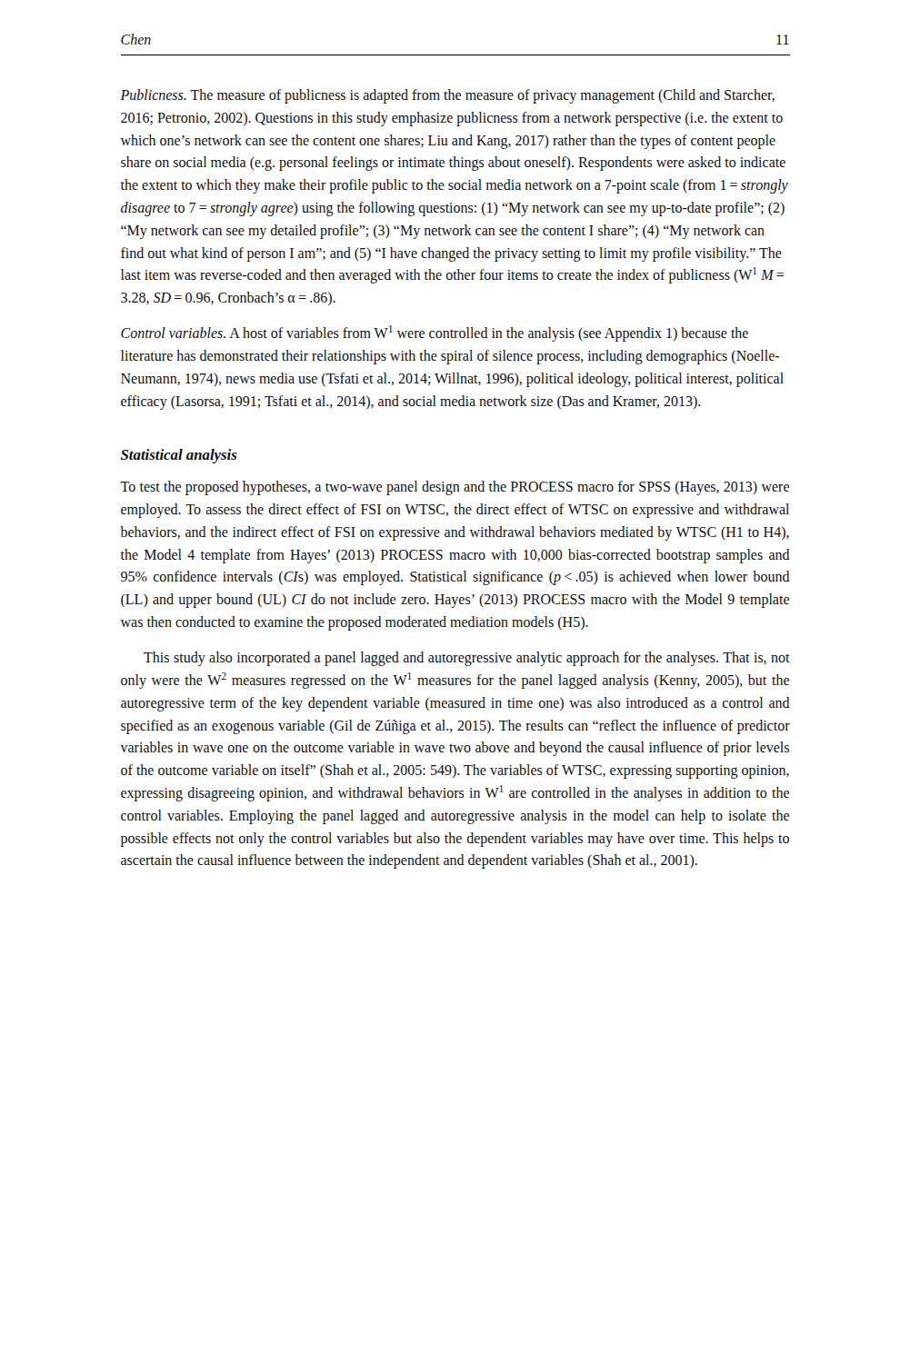Chen 11
Publicness.
The measure of publicness is adapted from the measure of privacy management (Child and Starcher, 2016; Petronio, 2002). Questions in this study emphasize publicness from a network perspective (i.e. the extent to which one’s network can see the content one shares; Liu and Kang, 2017) rather than the types of content people share on social media (e.g. personal feelings or intimate things about oneself). Respondents were asked to indicate the extent to which they make their profile public to the social media network on a 7-point scale (from 1 = strongly disagree to 7 = strongly agree) using the following questions: (1) “My network can see my up-to-date profile”; (2) “My network can see my detailed profile”; (3) “My network can see the content I share”; (4) “My network can find out what kind of person I am”; and (5) “I have changed the privacy setting to limit my profile visibility.” The last item was reverse-coded and then averaged with the other four items to create the index of publicness (W1 M = 3.28, SD = 0.96, Cronbach’s α = .86).
Control variables.
A host of variables from W1 were controlled in the analysis (see Appendix 1) because the literature has demonstrated their relationships with the spiral of silence process, including demographics (Noelle-Neumann, 1974), news media use (Tsfati et al., 2014; Willnat, 1996), political ideology, political interest, political efficacy (Lasorsa, 1991; Tsfati et al., 2014), and social media network size (Das and Kramer, 2013).
Statistical analysis
To test the proposed hypotheses, a two-wave panel design and the PROCESS macro for SPSS (Hayes, 2013) were employed. To assess the direct effect of FSI on WTSC, the direct effect of WTSC on expressive and withdrawal behaviors, and the indirect effect of FSI on expressive and withdrawal behaviors mediated by WTSC (H1 to H4), the Model 4 template from Hayes’ (2013) PROCESS macro with 10,000 bias-corrected bootstrap samples and 95% confidence intervals (CIs) was employed. Statistical significance (p < .05) is achieved when lower bound (LL) and upper bound (UL) CI do not include zero. Hayes’ (2013) PROCESS macro with the Model 9 template was then conducted to examine the proposed moderated mediation models (H5).
This study also incorporated a panel lagged and autoregressive analytic approach for the analyses. That is, not only were the W2 measures regressed on the W1 measures for the panel lagged analysis (Kenny, 2005), but the autoregressive term of the key dependent variable (measured in time one) was also introduced as a control and specified as an exogenous variable (Gil de Zúñiga et al., 2015). The results can “reflect the influence of predictor variables in wave one on the outcome variable in wave two above and beyond the causal influence of prior levels of the outcome variable on itself” (Shah et al., 2005: 549). The variables of WTSC, expressing supporting opinion, expressing disagreeing opinion, and withdrawal behaviors in W1 are controlled in the analyses in addition to the control variables. Employing the panel lagged and autoregressive analysis in the model can help to isolate the possible effects not only the control variables but also the dependent variables may have over time. This helps to ascertain the causal influence between the independent and dependent variables (Shah et al., 2001).